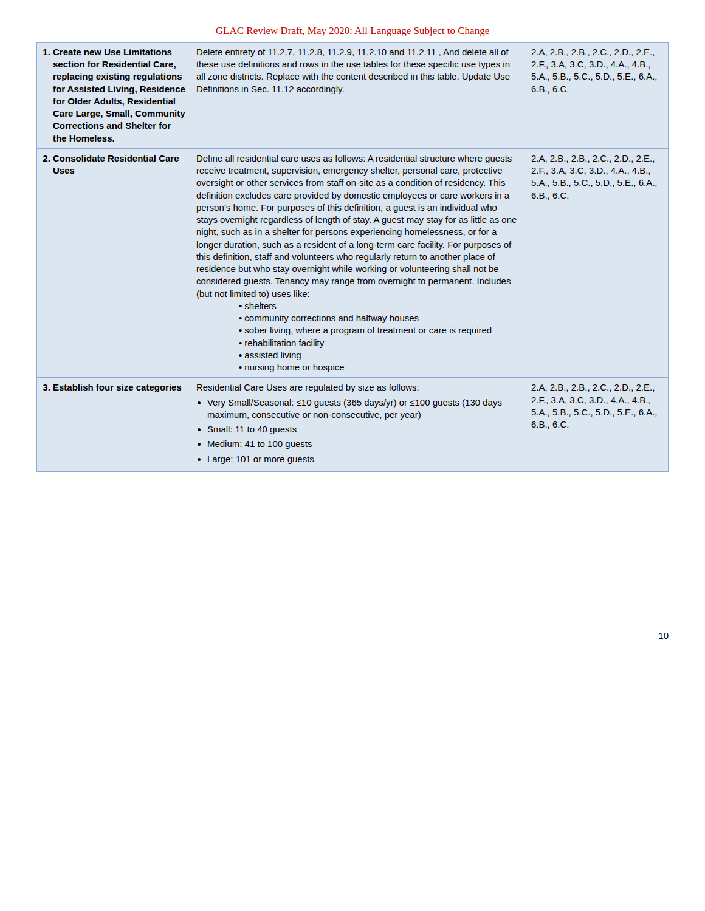GLAC Review Draft, May 2020: All Language Subject to Change
| Create new Use Limitations section for Residential Care, replacing existing regulations for Assisted Living, Residence for Older Adults, Residential Care Large, Small, Community Corrections and Shelter for the Homeless. | Delete entirety of 11.2.7, 11.2.8, 11.2.9, 11.2.10 and 11.2.11 , And delete all of these use definitions and rows in the use tables for these specific use types in all zone districts. Replace with the content described in this table. Update Use Definitions in Sec. 11.12 accordingly. | 2.A, 2.B., 2.B., 2.C., 2.D., 2.E., 2.F., 3.A, 3.C, 3.D., 4.A., 4.B., 5.A., 5.B., 5.C., 5.D., 5.E., 6.A., 6.B., 6.C. |
| Consolidate Residential Care Uses | Define all residential care uses as follows: A residential structure where guests receive treatment, supervision, emergency shelter, personal care, protective oversight or other services from staff on-site as a condition of residency. This definition excludes care provided by domestic employees or care workers in a person’s home. For purposes of this definition, a guest is an individual who stays overnight regardless of length of stay. A guest may stay for as little as one night, such as in a shelter for persons experiencing homelessness, or for a longer duration, such as a resident of a long-term care facility. For purposes of this definition, staff and volunteers who regularly return to another place of residence but who stay overnight while working or volunteering shall not be considered guests. Tenancy may range from overnight to permanent. Includes (but not limited to) uses like: shelters community corrections and halfway houses sober living, where a program of treatment or care is required rehabilitation facility assisted living nursing home or hospice | 2.A, 2.B., 2.B., 2.C., 2.D., 2.E., 2.F., 3.A, 3.C, 3.D., 4.A., 4.B., 5.A., 5.B., 5.C., 5.D., 5.E., 6.A., 6.B., 6.C. |
| Establish four size categories | Residential Care Uses are regulated by size as follows: Very Small/Seasonal: ≤10 guests (365 days/yr) or ≤100 guests (130 days maximum, consecutive or non-consecutive, per year) Small: 11 to 40 guests Medium: 41 to 100 guests Large: 101 or more guests | 2.A, 2.B., 2.B., 2.C., 2.D., 2.E., 2.F., 3.A, 3.C, 3.D., 4.A., 4.B., 5.A., 5.B., 5.C., 5.D., 5.E., 6.A., 6.B., 6.C. |
10